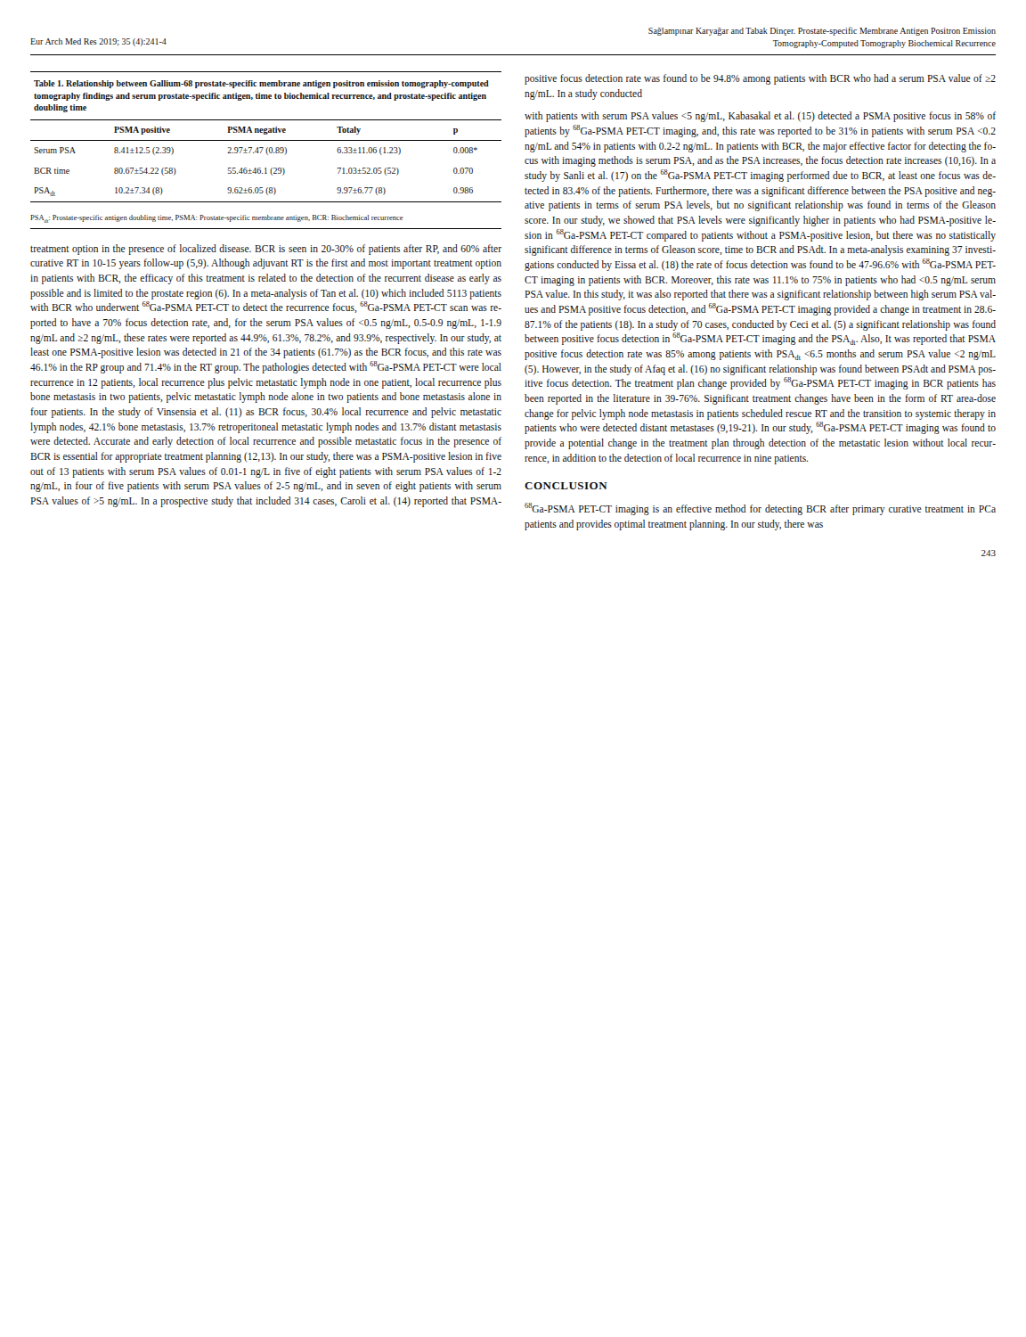Eur Arch Med Res 2019; 35 (4):241-4
Sağlampınar Karyağar and Tabak Dinçer. Prostate-specific Membrane Antigen Positron Emission
Tomography-Computed Tomography Biochemical Recurrence
Table 1. Relationship between Gallium-68 prostate-specific membrane antigen positron emission tomography-computed tomography findings and serum prostate-specific antigen, time to biochemical recurrence, and prostate-specific antigen doubling time
| | PSMA positive | PSMA negative | Totaly | p |
| --- | --- | --- | --- | --- |
| Serum PSA | 8.41±12.5 (2.39) | 2.97±7.47 (0.89) | 6.33±11.06 (1.23) | 0.008* |
| BCR time | 80.67±54.22 (58) | 55.46±46.1 (29) | 71.03±52.05 (52) | 0.070 |
| PSA dt | 10.2±7.34 (8) | 9.62±6.05 (8) | 9.97±6.77 (8) | 0.986 |
PSAdt: Prostate-specific antigen doubling time, PSMA: Prostate-specific membrane antigen, BCR: Biochemical recurrence
treatment option in the presence of localized disease. BCR is seen in 20-30% of patients after RP, and 60% after curative RT in 10-15 years follow-up (5,9). Although adjuvant RT is the first and most important treatment option in patients with BCR, the efficacy of this treatment is related to the detection of the recurrent disease as early as possible and is limited to the prostate region (6). In a meta-analysis of Tan et al. (10) which included 5113 patients with BCR who underwent 68Ga-PSMA PET-CT to detect the recurrence focus, 68Ga-PSMA PET-CT scan was reported to have a 70% focus detection rate, and, for the serum PSA values of <0.5 ng/mL, 0.5-0.9 ng/mL, 1-1.9 ng/mL and ≥2 ng/mL, these rates were reported as 44.9%, 61.3%, 78.2%, and 93.9%, respectively. In our study, at least one PSMA-positive lesion was detected in 21 of the 34 patients (61.7%) as the BCR focus, and this rate was 46.1% in the RP group and 71.4% in the RT group. The pathologies detected with 68Ga-PSMA PET-CT were local recurrence in 12 patients, local recurrence plus pelvic metastatic lymph node in one patient, local recurrence plus bone metastasis in two patients, pelvic metastatic lymph node alone in two patients and bone metastasis alone in four patients. In the study of Vinsensia et al. (11) as BCR focus, 30.4% local recurrence and pelvic metastatic lymph nodes, 42.1% bone metastasis, 13.7% retroperitoneal metastatic lymph nodes and 13.7% distant metastasis were detected. Accurate and early detection of local recurrence and possible metastatic focus in the presence of BCR is essential for appropriate treatment planning (12,13). In our study, there was a PSMA-positive lesion in five out of 13 patients with serum PSA values of 0.01-1 ng/L in five of eight patients with serum PSA values of 1-2 ng/mL, in four of five patients with serum PSA values of 2-5 ng/mL, and in seven of eight patients with serum PSA values of >5 ng/mL. In a prospective study that included 314 cases, Caroli et al. (14) reported that PSMA-positive focus detection rate was found to be 94.8% among patients with BCR who had a serum PSA value of ≥2 ng/mL. In a study conducted
with patients with serum PSA values <5 ng/mL, Kabasakal et al. (15) detected a PSMA positive focus in 58% of patients by 68Ga-PSMA PET-CT imaging, and, this rate was reported to be 31% in patients with serum PSA <0.2 ng/mL and 54% in patients with 0.2-2 ng/mL. In patients with BCR, the major effective factor for detecting the focus with imaging methods is serum PSA, and as the PSA increases, the focus detection rate increases (10,16). In a study by Sanli et al. (17) on the 68Ga-PSMA PET-CT imaging performed due to BCR, at least one focus was detected in 83.4% of the patients. Furthermore, there was a significant difference between the PSA positive and negative patients in terms of serum PSA levels, but no significant relationship was found in terms of the Gleason score. In our study, we showed that PSA levels were significantly higher in patients who had PSMA-positive lesion in 68Ga-PSMA PET-CT compared to patients without a PSMA-positive lesion, but there was no statistically significant difference in terms of Gleason score, time to BCR and PSAdt. In a meta-analysis examining 37 investigations conducted by Eissa et al. (18) the rate of focus detection was found to be 47-96.6% with 68Ga-PSMA PET-CT imaging in patients with BCR. Moreover, this rate was 11.1% to 75% in patients who had <0.5 ng/mL serum PSA value. In this study, it was also reported that there was a significant relationship between high serum PSA values and PSMA positive focus detection, and 68Ga-PSMA PET-CT imaging provided a change in treatment in 28.6-87.1% of the patients (18). In a study of 70 cases, conducted by Ceci et al. (5) a significant relationship was found between positive focus detection in 68Ga-PSMA PET-CT imaging and the PSAdt. Also, It was reported that PSMA positive focus detection rate was 85% among patients with PSAdt <6.5 months and serum PSA value <2 ng/mL (5). However, in the study of Afaq et al. (16) no significant relationship was found between PSAdt and PSMA positive focus detection. The treatment plan change provided by 68Ga-PSMA PET-CT imaging in BCR patients has been reported in the literature in 39-76%. Significant treatment changes have been in the form of RT area-dose change for pelvic lymph node metastasis in patients scheduled rescue RT and the transition to systemic therapy in patients who were detected distant metastases (9,19-21). In our study, 68Ga-PSMA PET-CT imaging was found to provide a potential change in the treatment plan through detection of the metastatic lesion without local recurrence, in addition to the detection of local recurrence in nine patients.
CONCLUSION
68Ga-PSMA PET-CT imaging is an effective method for detecting BCR after primary curative treatment in PCa patients and provides optimal treatment planning. In our study, there was
243